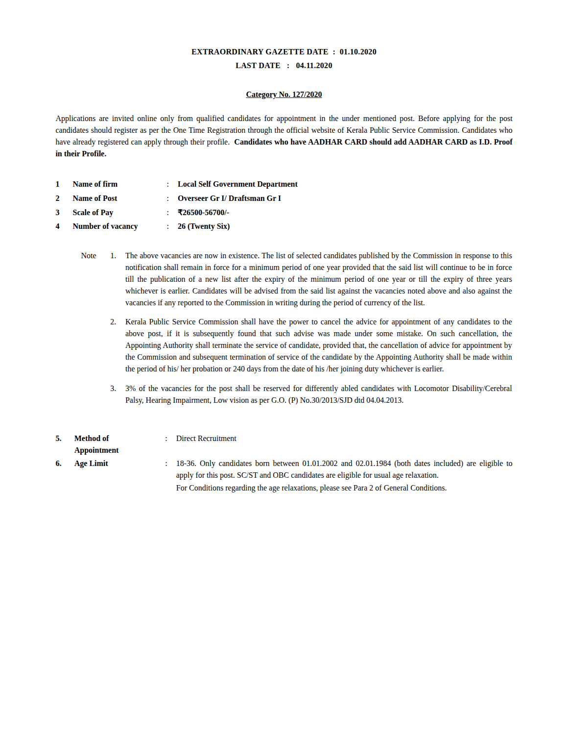EXTRAORDINARY GAZETTE DATE : 01.10.2020
LAST DATE : 04.11.2020
Category No. 127/2020
Applications are invited online only from qualified candidates for appointment in the under mentioned post. Before applying for the post candidates should register as per the One Time Registration through the official website of Kerala Public Service Commission. Candidates who have already registered can apply through their profile. Candidates who have AADHAR CARD should add AADHAR CARD as I.D. Proof in their Profile.
| 1 | Name of firm | : | Local Self Government Department |
| 2 | Name of Post | : | Overseer Gr I/ Draftsman Gr I |
| 3 | Scale of Pay | : | ₹26500-56700/- |
| 4 | Number of vacancy | : | 26 (Twenty Six) |
| Note | 1. | The above vacancies are now in existence. The list of selected candidates published by the Commission in response to this notification shall remain in force for a minimum period of one year provided that the said list will continue to be in force till the publication of a new list after the expiry of the minimum period of one year or till the expiry of three years whichever is earlier. Candidates will be advised from the said list against the vacancies noted above and also against the vacancies if any reported to the Commission in writing during the period of currency of the list. |
| | 2. | Kerala Public Service Commission shall have the power to cancel the advice for appointment of any candidates to the above post, if it is subsequently found that such advise was made under some mistake. On such cancellation, the Appointing Authority shall terminate the service of candidate, provided that, the cancellation of advice for appointment by the Commission and subsequent termination of service of the candidate by the Appointing Authority shall be made within the period of his/ her probation or 240 days from the date of his /her joining duty whichever is earlier. |
| | 3. | 3% of the vacancies for the post shall be reserved for differently abled candidates with Locomotor Disability/Cerebral Palsy, Hearing Impairment, Low vision as per G.O. (P) No.30/2013/SJD dtd 04.04.2013. |
| 5. | Method of Appointment | : | Direct Recruitment |
| 6. | Age Limit | : | 18-36. Only candidates born between 01.01.2002 and 02.01.1984 (both dates included) are eligible to apply for this post. SC/ST and OBC candidates are eligible for usual age relaxation. For Conditions regarding the age relaxations, please see Para 2 of General Conditions. |